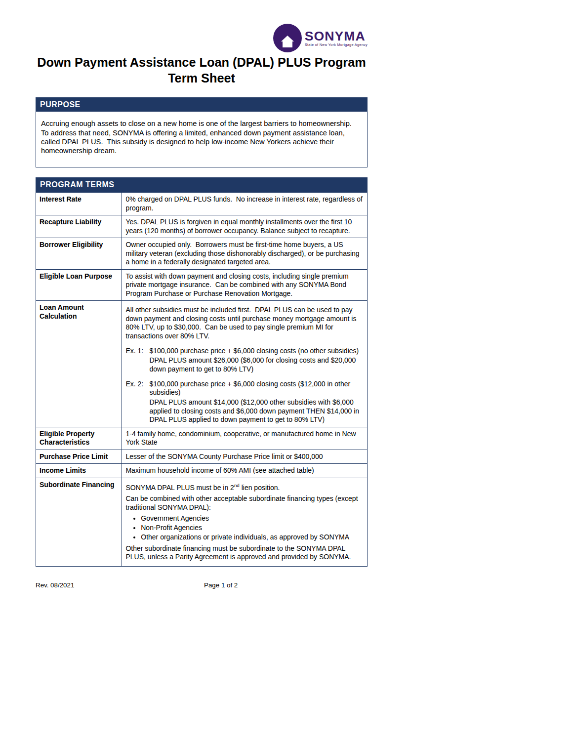SONYMA State of New York Mortgage Agency
Down Payment Assistance Loan (DPAL) PLUS Program Term Sheet
PURPOSE
Accruing enough assets to close on a new home is one of the largest barriers to homeownership. To address that need, SONYMA is offering a limited, enhanced down payment assistance loan, called DPAL PLUS. This subsidy is designed to help low-income New Yorkers achieve their homeownership dream.
PROGRAM TERMS
| Interest Rate | 0% charged on DPAL PLUS funds. No increase in interest rate, regardless of program. |
| Recapture Liability | Yes. DPAL PLUS is forgiven in equal monthly installments over the first 10 years (120 months) of borrower occupancy. Balance subject to recapture. |
| Borrower Eligibility | Owner occupied only. Borrowers must be first-time home buyers, a US military veteran (excluding those dishonorably discharged), or be purchasing a home in a federally designated targeted area. |
| Eligible Loan Purpose | To assist with down payment and closing costs, including single premium private mortgage insurance. Can be combined with any SONYMA Bond Program Purchase or Purchase Renovation Mortgage. |
| Loan Amount Calculation | All other subsidies must be included first. DPAL PLUS can be used to pay down payment and closing costs until purchase money mortgage amount is 80% LTV, up to $30,000. Can be used to pay single premium MI for transactions over 80% LTV. Ex. 1: $100,000 purchase price + $6,000 closing costs (no other subsidies) DPAL PLUS amount $26,000 ($6,000 for closing costs and $20,000 down payment to get to 80% LTV) Ex. 2: $100,000 purchase price + $6,000 closing costs ($12,000 in other subsidies) DPAL PLUS amount $14,000 ($12,000 other subsidies with $6,000 applied to closing costs and $6,000 down payment THEN $14,000 in DPAL PLUS applied to down payment to get to 80% LTV) |
| Eligible Property Characteristics | 1-4 family home, condominium, cooperative, or manufactured home in New York State |
| Purchase Price Limit | Lesser of the SONYMA County Purchase Price limit or $400,000 |
| Income Limits | Maximum household income of 60% AMI (see attached table) |
| Subordinate Financing | SONYMA DPAL PLUS must be in 2 nd lien position. Can be combined with other acceptable subordinate financing types (except traditional SONYMA DPAL): Government Agencies Non-Profit Agencies Other organizations or private individuals, as approved by SONYMA Other subordinate financing must be subordinate to the SONYMA DPAL PLUS, unless a Parity Agreement is approved and provided by SONYMA. |
Rev. 08/2021
Page 1 of 2